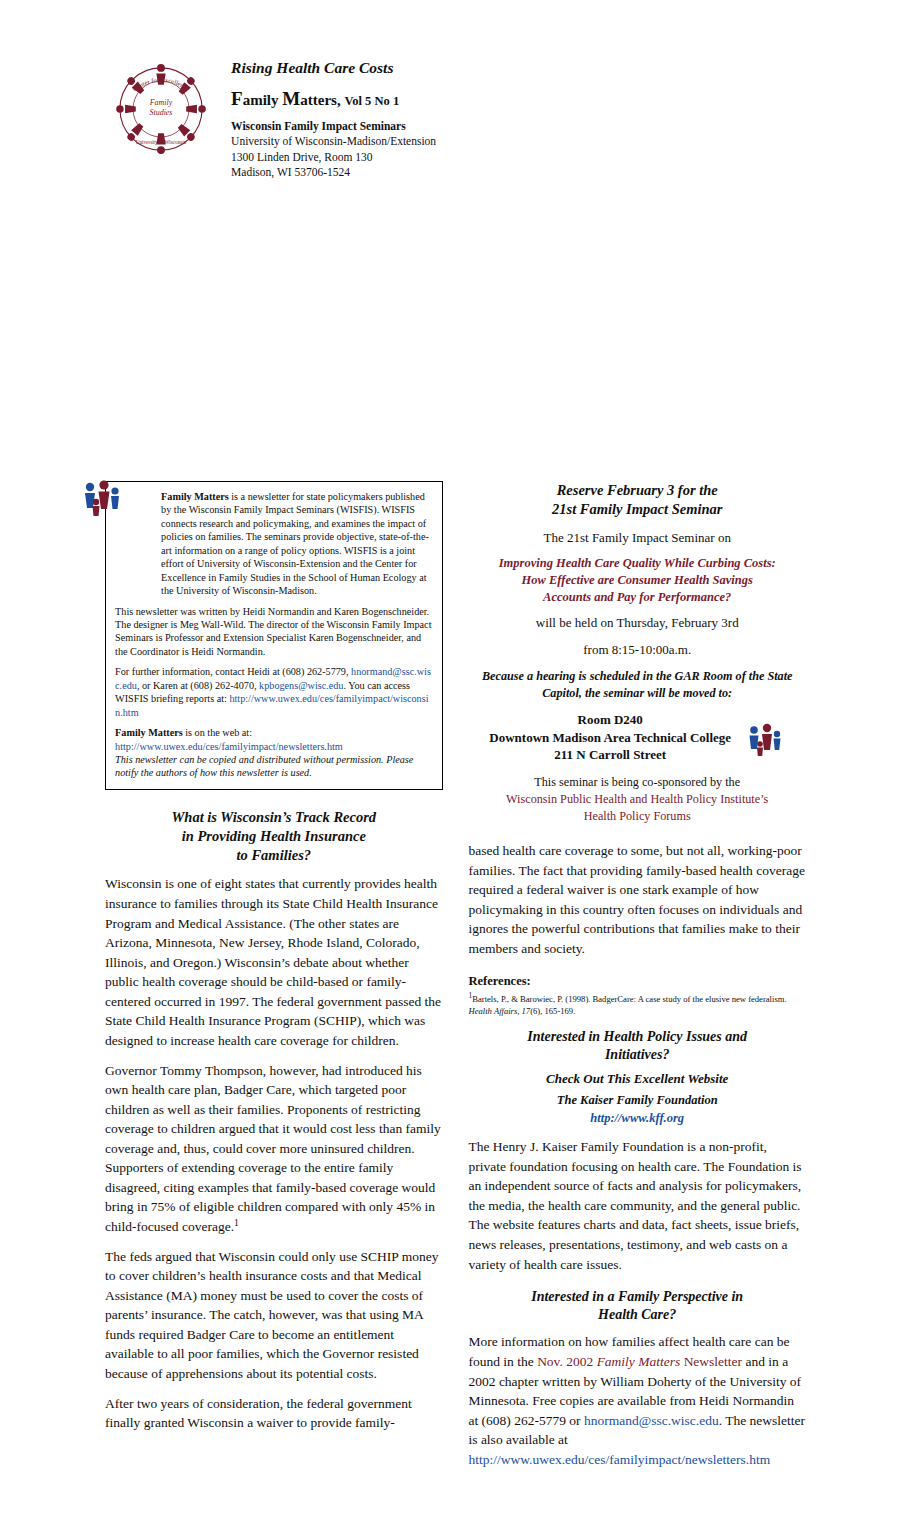Center for Excellence Family Studies University of Wisconsin
Rising Health Care Costs
Family Matters, Vol 5 No 1
Wisconsin Family Impact Seminars
University of Wisconsin-Madison/Extension
1300 Linden Drive, Room 130
Madison, WI 53706-1524
Family Matters is a newsletter for state policymakers published by the Wisconsin Family Impact Seminars (WISFIS). WISFIS connects research and policymaking, and examines the impact of policies on families. The seminars provide objective, state-of-the-art information on a range of policy options. WISFIS is a joint effort of University of Wisconsin-Extension and the Center for Excellence in Family Studies in the School of Human Ecology at the University of Wisconsin-Madison.
This newsletter was written by Heidi Normandin and Karen Bogenschneider. The designer is Meg Wall-Wild. The director of the Wisconsin Family Impact Seminars is Professor and Extension Specialist Karen Bogenschneider, and the Coordinator is Heidi Normandin.
For further information, contact Heidi at (608) 262-5779, hnormand@ssc.wisc.edu, or Karen at (608) 262-4070, kpbogens@wisc.edu. You can access WISFIS briefing reports at: http://www.uwex.edu/ces/familyimpact/wisconsin.htm
Family Matters is on the web at:
http://www.uwex.edu/ces/familyimpact/newsletters.htm
This newsletter can be copied and distributed without permission. Please notify the authors of how this newsletter is used.
What is Wisconsin’s Track Record
in Providing Health Insurance
to Families?
Wisconsin is one of eight states that currently provides health insurance to families through its State Child Health Insurance Program and Medical Assistance. (The other states are Arizona, Minnesota, New Jersey, Rhode Island, Colorado, Illinois, and Oregon.) Wisconsin’s debate about whether public health coverage should be child-based or family-centered occurred in 1997. The federal government passed the State Child Health Insurance Program (SCHIP), which was designed to increase health care coverage for children.
Governor Tommy Thompson, however, had introduced his own health care plan, Badger Care, which targeted poor children as well as their families. Proponents of restricting coverage to children argued that it would cost less than family coverage and, thus, could cover more uninsured children. Supporters of extending coverage to the entire family disagreed, citing examples that family-based coverage would bring in 75% of eligible children compared with only 45% in child-focused coverage.1
The feds argued that Wisconsin could only use SCHIP money to cover children’s health insurance costs and that Medical Assistance (MA) money must be used to cover the costs of parents’ insurance. The catch, however, was that using MA funds required Badger Care to become an entitlement available to all poor families, which the Governor resisted because of apprehensions about its potential costs.
After two years of consideration, the federal government finally granted Wisconsin a waiver to provide family-
Reserve February 3 for the
21st Family Impact Seminar
The 21st Family Impact Seminar on
Improving Health Care Quality While Curbing Costs:
How Effective are Consumer Health Savings
Accounts and Pay for Performance?
will be held on Thursday, February 3rd
from 8:15-10:00a.m.
Because a hearing is scheduled in the GAR Room of the State Capitol, the seminar will be moved to:
Room D240
Downtown Madison Area Technical College
211 N Carroll Street
This seminar is being co-sponsored by the
Wisconsin Public Health and Health Policy Institute’s
Health Policy Forums
based health care coverage to some, but not all, working-poor families. The fact that providing family-based health coverage required a federal waiver is one stark example of how policymaking in this country often focuses on individuals and ignores the powerful contributions that families make to their members and society.
References:
1Bartels, P., & Barowiec, P. (1998). BadgerCare: A case study of the elusive new federalism. Health Affairs, 17(6), 165-169.
Interested in Health Policy Issues and
Initiatives?
Check Out This Excellent Website
The Kaiser Family Foundation
http://www.kff.org
The Henry J. Kaiser Family Foundation is a non-profit, private foundation focusing on health care. The Foundation is an independent source of facts and analysis for policymakers, the media, the health care community, and the general public. The website features charts and data, fact sheets, issue briefs, news releases, presentations, testimony, and web casts on a variety of health care issues.
Interested in a Family Perspective in
Health Care?
More information on how families affect health care can be found in the Nov. 2002 Family Matters Newsletter and in a 2002 chapter written by William Doherty of the University of Minnesota. Free copies are available from Heidi Normandin at (608) 262-5779 or hnormand@ssc.wisc.edu. The newsletter is also available at http://www.uwex.edu/ces/familyimpact/newsletters.htm